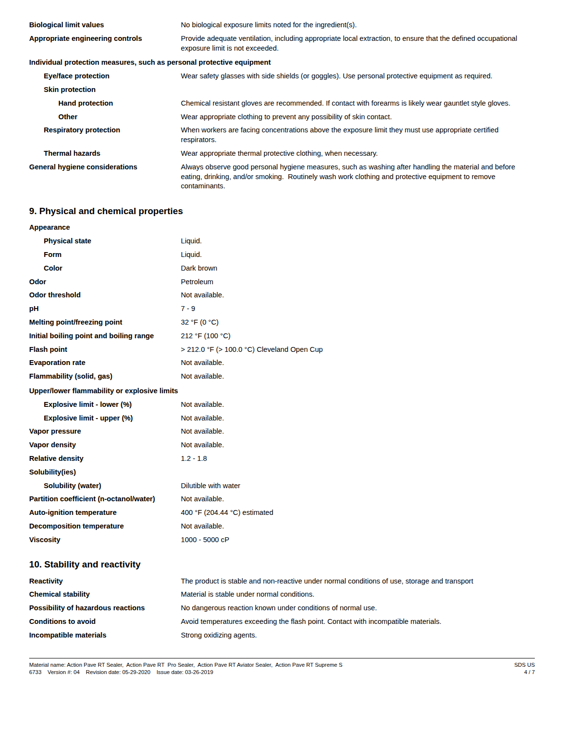| Biological limit values | No biological exposure limits noted for the ingredient(s). |
| Appropriate engineering controls | Provide adequate ventilation, including appropriate local extraction, to ensure that the defined occupational exposure limit is not exceeded. |
| Individual protection measures, such as personal protective equipment |
| Eye/face protection | Wear safety glasses with side shields (or goggles). Use personal protective equipment as required. |
| Skin protection | |
| Hand protection | Chemical resistant gloves are recommended. If contact with forearms is likely wear gauntlet style gloves. |
| Other | Wear appropriate clothing to prevent any possibility of skin contact. |
| Respiratory protection | When workers are facing concentrations above the exposure limit they must use appropriate certified respirators. |
| Thermal hazards | Wear appropriate thermal protective clothing, when necessary. |
| General hygiene considerations | Always observe good personal hygiene measures, such as washing after handling the material and before eating, drinking, and/or smoking. Routinely wash work clothing and protective equipment to remove contaminants. |
9. Physical and chemical properties
| Appearance | |
| Physical state | Liquid. |
| Form | Liquid. |
| Color | Dark brown |
| Odor | Petroleum |
| Odor threshold | Not available. |
| pH | 7 - 9 |
| Melting point/freezing point | 32 °F (0 °C) |
| Initial boiling point and boiling range | 212 °F (100 °C) |
| Flash point | > 212.0 °F (> 100.0 °C) Cleveland Open Cup |
| Evaporation rate | Not available. |
| Flammability (solid, gas) | Not available. |
| Upper/lower flammability or explosive limits |
| Explosive limit - lower (%) | Not available. |
| Explosive limit - upper (%) | Not available. |
| Vapor pressure | Not available. |
| Vapor density | Not available. |
| Relative density | 1.2 - 1.8 |
| Solubility(ies) | |
| Solubility (water) | Dilutible with water |
| Partition coefficient (n-octanol/water) | Not available. |
| Auto-ignition temperature | 400 °F (204.44 °C) estimated |
| Decomposition temperature | Not available. |
| Viscosity | 1000 - 5000 cP |
10. Stability and reactivity
| Reactivity | The product is stable and non-reactive under normal conditions of use, storage and transport |
| Chemical stability | Material is stable under normal conditions. |
| Possibility of hazardous reactions | No dangerous reaction known under conditions of normal use. |
| Conditions to avoid | Avoid temperatures exceeding the flash point. Contact with incompatible materials. |
| Incompatible materials | Strong oxidizing agents. |
Material name: Action Pave RT Sealer, Action Pave RT Pro Sealer, Action Pave RT Aviator Sealer, Action Pave RT Supreme S
SDS US
6733 Version #: 04 Revision date: 05-29-2020 Issue date: 03-26-2019
4 / 7